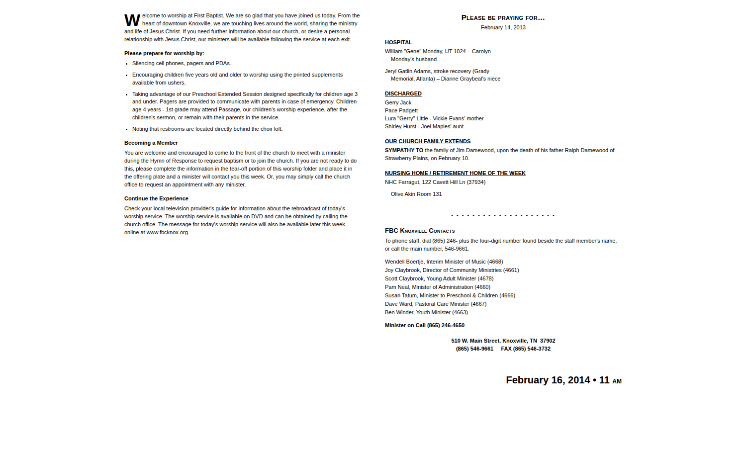Welcome to worship at First Baptist. We are so glad that you have joined us today. From the heart of downtown Knoxville, we are touching lives around the world, sharing the ministry and life of Jesus Christ. If you need further information about our church, or desire a personal relationship with Jesus Christ, our ministers will be available following the service at each exit.
Please prepare for worship by:
Silencing cell phones, pagers and PDAs.
Encouraging children five years old and older to worship using the printed supplements available from ushers.
Taking advantage of our Preschool Extended Session designed specifically for children age 3 and under. Pagers are provided to communicate with parents in case of emergency. Children age 4 years - 1st grade may attend Passage, our children's worship experience, after the children's sermon, or remain with their parents in the service.
Noting that restrooms are located directly behind the choir loft.
Becoming a Member
You are welcome and encouraged to come to the front of the church to meet with a minister during the Hymn of Response to request baptism or to join the church. If you are not ready to do this, please complete the information in the tear-off portion of this worship folder and place it in the offering plate and a minister will contact you this week. Or, you may simply call the church office to request an appointment with any minister.
Continue the Experience
Check your local television provider's guide for information about the rebroadcast of today's worship service. The worship service is available on DVD and can be obtained by calling the church office. The message for today's worship service will also be available later this week online at www.fbcknox.org.
Please be praying for…
February 14, 2013
Hospital
William "Gene" Monday, UT 1024 – Carolyn
Monday's husband
Jeryl Gatlin Adams, stroke recovery (Grady
Memorial, Atlanta) – Dianne Graybeal's niece
Discharged
Gerry Jack
Pace Padgett
Lura "Gerry" Little - Vickie Evans' mother
Shirley Hurst - Joel Maples' aunt
Our Church Family Extends
SYMPATHY TO the family of Jim Damewood, upon the death of his father Ralph Damewood of Strawberry Plains, on February 10.
Nursing Home / Retirement Home of the Week
NHC Farragut, 122 Cavett Hill Ln (37934)
Olive Akin Room 131
- - - - - - - - - - - - - - - - - - - -
FBC Knoxville Contacts
To phone staff, dial (865) 246- plus the four-digit number found beside the staff member's name, or call the main number, 546-9661.
Wendell Boertje, Interim Minister of Music (4668)
Joy Claybrook, Director of Community Ministries (4661)
Scott Claybrook, Young Adult Minister (4678)
Pam Neal, Minister of Administration (4660)
Susan Tatum, Minister to Preschool & Children (4666)
Dave Ward, Pastoral Care Minister (4667)
Ben Winder, Youth Minister (4663)
Minister on Call (865) 246-4650
510 W. Main Street, Knoxville, TN 37902
(865) 546-9661 FAX (865) 546-3732
February 16, 2014 • 11 AM